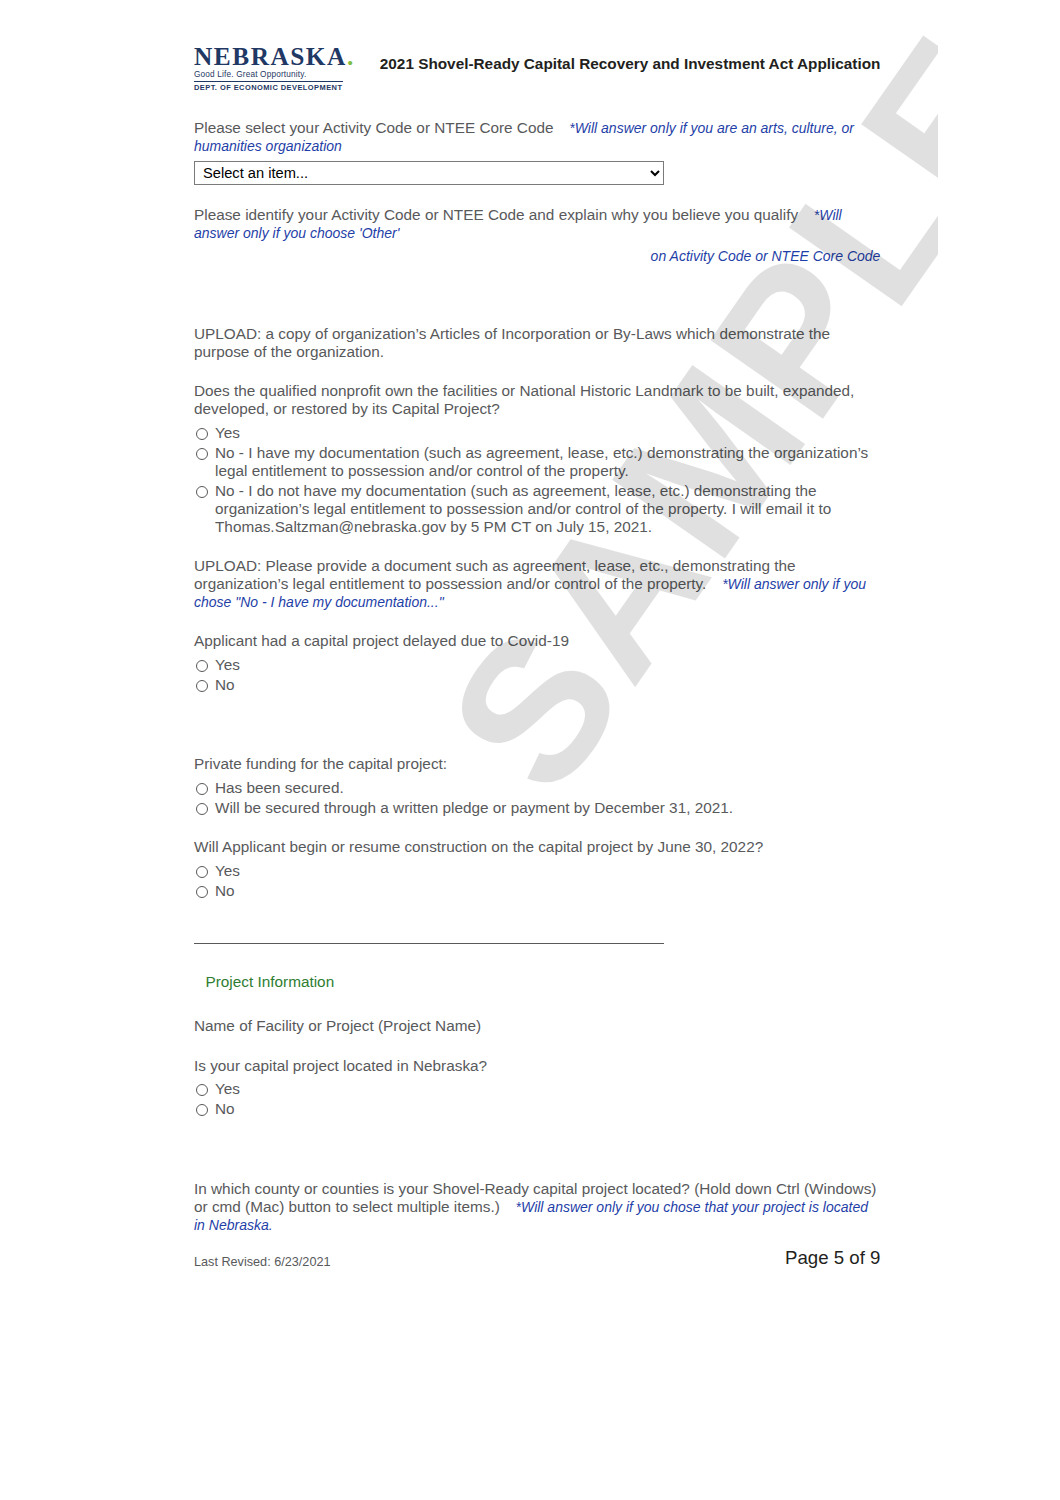SAMPLE
NEBRASKA.
Good Life. Great Opportunity.
DEPT. OF ECONOMIC DEVELOPMENT
2021 Shovel-Ready Capital Recovery and Investment Act Application
Please select your Activity Code or NTEE Core Code *Will answer only if you are an arts, culture, or humanities organization
Select an item...
Please identify your Activity Code or NTEE Code and explain why you believe you qualify *Will answer only if you choose 'Other'
on Activity Code or NTEE Core Code
UPLOAD: a copy of organization’s Articles of Incorporation or By-Laws which demonstrate the purpose of the organization.
Does the qualified nonprofit own the facilities or National Historic Landmark to be built, expanded, developed, or restored by its Capital Project?
Yes
No - I have my documentation (such as agreement, lease, etc.) demonstrating the organization’s legal entitlement to possession and/or control of the property.
No - I do not have my documentation (such as agreement, lease, etc.) demonstrating the organization’s legal entitlement to possession and/or control of the property. I will email it to Thomas.Saltzman@nebraska.gov by 5 PM CT on July 15, 2021.
UPLOAD: Please provide a document such as agreement, lease, etc., demonstrating the organization’s legal entitlement to possession and/or control of the property. *Will answer only if you chose "No - I have my documentation..."
Applicant had a capital project delayed due to Covid-19
Yes
No
Private funding for the capital project:
Has been secured.
Will be secured through a written pledge or payment by December 31, 2021.
Will Applicant begin or resume construction on the capital project by June 30, 2022?
Yes
No
Project Information
Name of Facility or Project (Project Name)
Is your capital project located in Nebraska?
Yes
No
In which county or counties is your Shovel-Ready capital project located? (Hold down Ctrl (Windows) or cmd (Mac) button to select multiple items.) *Will answer only if you chose that your project is located in Nebraska.
Last Revised: 6/23/2021
Page 5 of 9